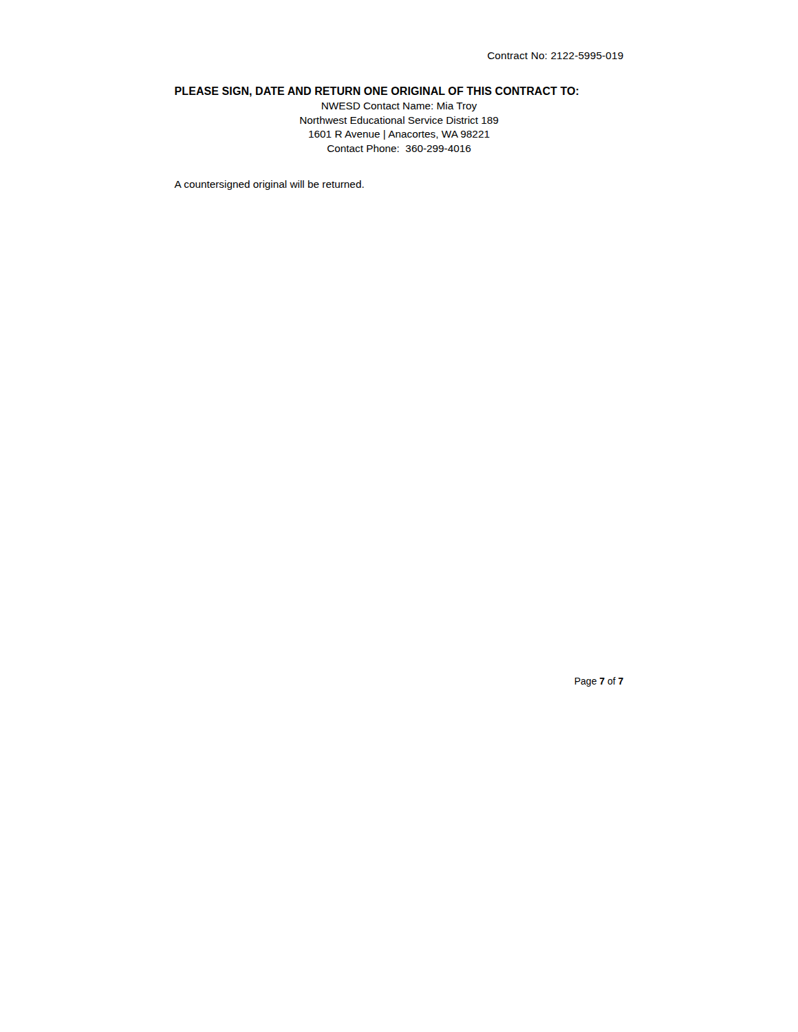Contract No: 2122-5995-019
PLEASE SIGN, DATE AND RETURN ONE ORIGINAL OF THIS CONTRACT TO:
NWESD Contact Name: Mia Troy
Northwest Educational Service District 189
1601 R Avenue | Anacortes, WA 98221
Contact Phone: 360-299-4016
A countersigned original will be returned.
Page 7 of 7